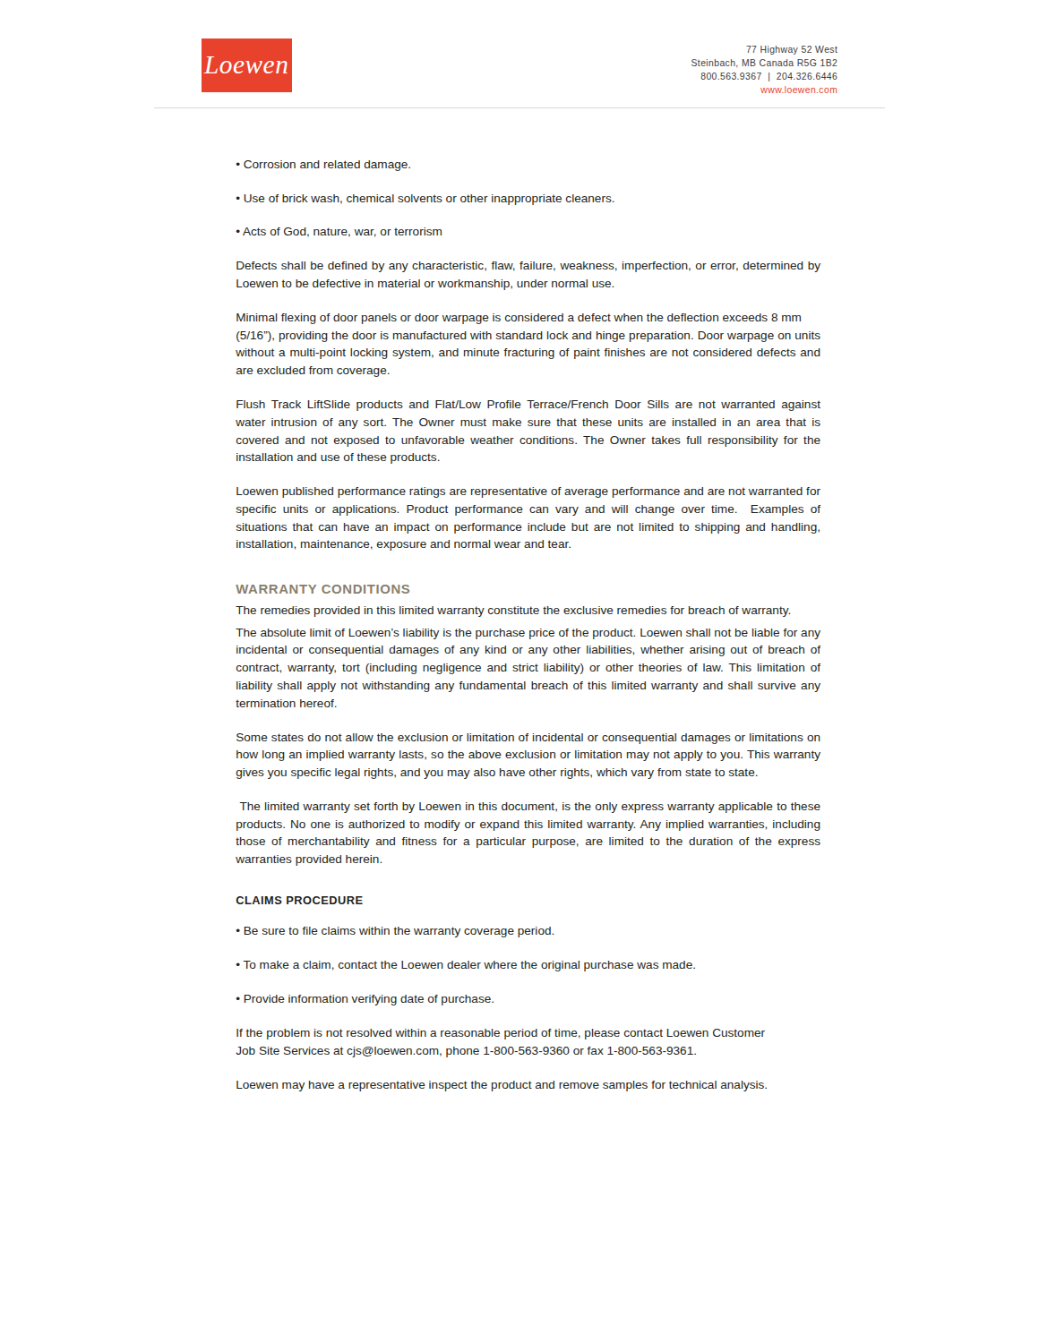Loewen
77 Highway 52 West
Steinbach, MB Canada R5G 1B2
800.563.9367 | 204.326.6446
www.loewen.com
• Corrosion and related damage.
• Use of brick wash, chemical solvents or other inappropriate cleaners.
• Acts of God, nature, war, or terrorism
Defects shall be defined by any characteristic, flaw, failure, weakness, imperfection, or error, determined by Loewen to be defective in material or workmanship, under normal use.
Minimal flexing of door panels or door warpage is considered a defect when the deflection exceeds 8 mm
(5/16”), providing the door is manufactured with standard lock and hinge preparation. Door warpage on units without a multi-point locking system, and minute fracturing of paint finishes are not considered defects and are excluded from coverage.
Flush Track LiftSlide products and Flat/Low Profile Terrace/French Door Sills are not warranted against water intrusion of any sort. The Owner must make sure that these units are installed in an area that is covered and not exposed to unfavorable weather conditions. The Owner takes full responsibility for the installation and use of these products.
Loewen published performance ratings are representative of average performance and are not warranted for specific units or applications. Product performance can vary and will change over time. Examples of situations that can have an impact on performance include but are not limited to shipping and handling, installation, maintenance, exposure and normal wear and tear.
Warranty Conditions
The remedies provided in this limited warranty constitute the exclusive remedies for breach of warranty.
The absolute limit of Loewen’s liability is the purchase price of the product. Loewen shall not be liable for any incidental or consequential damages of any kind or any other liabilities, whether arising out of breach of contract, warranty, tort (including negligence and strict liability) or other theories of law. This limitation of liability shall apply not withstanding any fundamental breach of this limited warranty and shall survive any termination hereof.
Some states do not allow the exclusion or limitation of incidental or consequential damages or limitations on how long an implied warranty lasts, so the above exclusion or limitation may not apply to you. This warranty gives you specific legal rights, and you may also have other rights, which vary from state to state.
The limited warranty set forth by Loewen in this document, is the only express warranty applicable to these products. No one is authorized to modify or expand this limited warranty. Any implied warranties, including those of merchantability and fitness for a particular purpose, are limited to the duration of the express warranties provided herein.
Claims Procedure
• Be sure to file claims within the warranty coverage period.
• To make a claim, contact the Loewen dealer where the original purchase was made.
• Provide information verifying date of purchase.
If the problem is not resolved within a reasonable period of time, please contact Loewen Customer
Job Site Services at cjs@loewen.com, phone 1-800-563-9360 or fax 1-800-563-9361.
Loewen may have a representative inspect the product and remove samples for technical analysis.